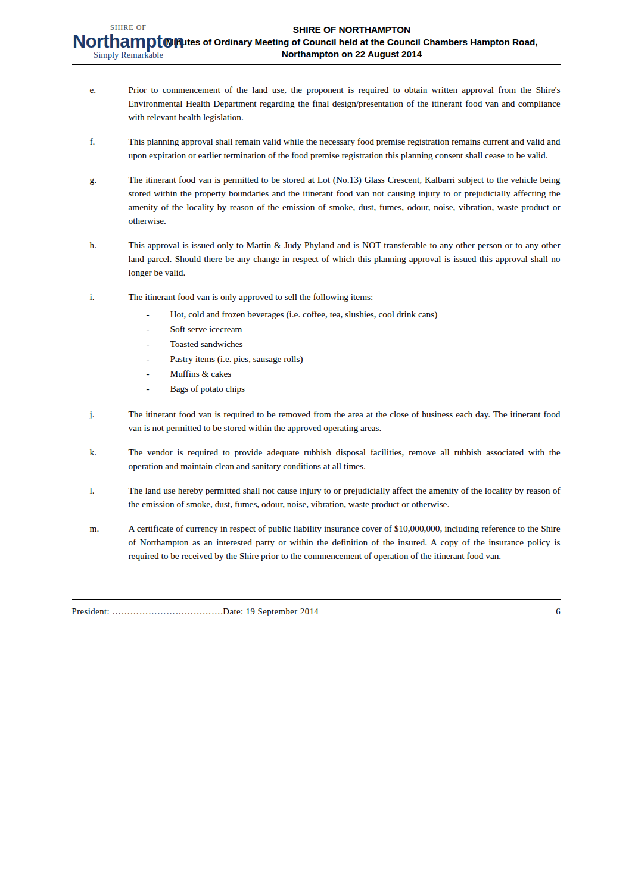SHIRE OF
Northampton
Simply Remarkable
SHIRE OF NORTHAMPTON
Minutes of Ordinary Meeting of Council held at the Council Chambers Hampton Road,
Northampton on 22 August 2014
e. Prior to commencement of the land use, the proponent is required to obtain written approval from the Shire's Environmental Health Department regarding the final design/presentation of the itinerant food van and compliance with relevant health legislation.
f. This planning approval shall remain valid while the necessary food premise registration remains current and valid and upon expiration or earlier termination of the food premise registration this planning consent shall cease to be valid.
g. The itinerant food van is permitted to be stored at Lot (No.13) Glass Crescent, Kalbarri subject to the vehicle being stored within the property boundaries and the itinerant food van not causing injury to or prejudicially affecting the amenity of the locality by reason of the emission of smoke, dust, fumes, odour, noise, vibration, waste product or otherwise.
h. This approval is issued only to Martin & Judy Phyland and is NOT transferable to any other person or to any other land parcel. Should there be any change in respect of which this planning approval is issued this approval shall no longer be valid.
i. The itinerant food van is only approved to sell the following items:
-Hot, cold and frozen beverages (i.e. coffee, tea, slushies, cool drink cans)
-Soft serve icecream
-Toasted sandwiches
-Pastry items (i.e. pies, sausage rolls)
-Muffins & cakes
-Bags of potato chips
j. The itinerant food van is required to be removed from the area at the close of business each day. The itinerant food van is not permitted to be stored within the approved operating areas.
k. The vendor is required to provide adequate rubbish disposal facilities, remove all rubbish associated with the operation and maintain clean and sanitary conditions at all times.
l. The land use hereby permitted shall not cause injury to or prejudicially affect the amenity of the locality by reason of the emission of smoke, dust, fumes, odour, noise, vibration, waste product or otherwise.
m. A certificate of currency in respect of public liability insurance cover of $10,000,000, including reference to the Shire of Northampton as an interested party or within the definition of the insured. A copy of the insurance policy is required to be received by the Shire prior to the commencement of operation of the itinerant food van.
President: ……………………………….Date: 19 September 2014 6